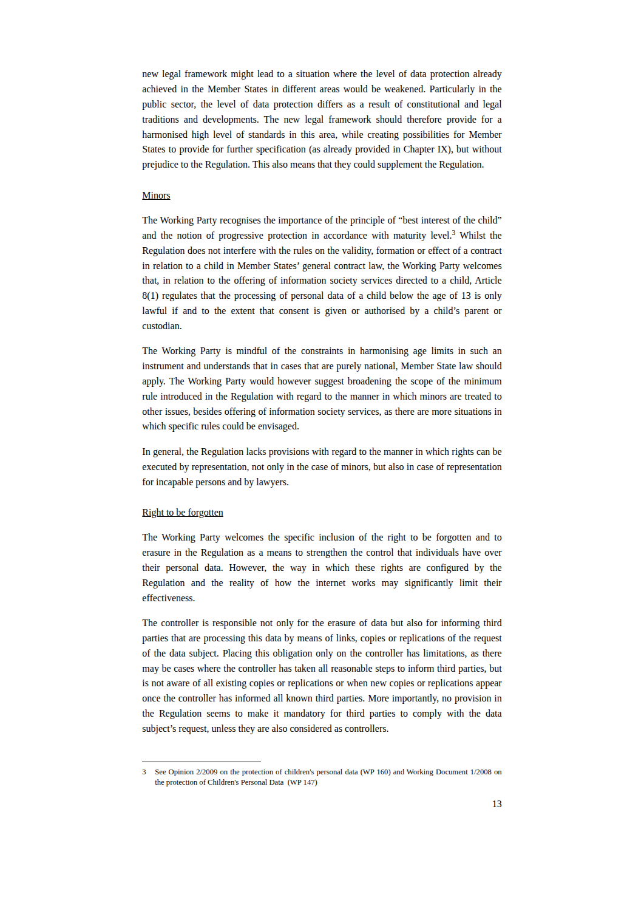new legal framework might lead to a situation where the level of data protection already achieved in the Member States in different areas would be weakened. Particularly in the public sector, the level of data protection differs as a result of constitutional and legal traditions and developments. The new legal framework should therefore provide for a harmonised high level of standards in this area, while creating possibilities for Member States to provide for further specification (as already provided in Chapter IX), but without prejudice to the Regulation. This also means that they could supplement the Regulation.
Minors
The Working Party recognises the importance of the principle of “best interest of the child” and the notion of progressive protection in accordance with maturity level.3 Whilst the Regulation does not interfere with the rules on the validity, formation or effect of a contract in relation to a child in Member States’ general contract law, the Working Party welcomes that, in relation to the offering of information society services directed to a child, Article 8(1) regulates that the processing of personal data of a child below the age of 13 is only lawful if and to the extent that consent is given or authorised by a child’s parent or custodian.
The Working Party is mindful of the constraints in harmonising age limits in such an instrument and understands that in cases that are purely national, Member State law should apply. The Working Party would however suggest broadening the scope of the minimum rule introduced in the Regulation with regard to the manner in which minors are treated to other issues, besides offering of information society services, as there are more situations in which specific rules could be envisaged.
In general, the Regulation lacks provisions with regard to the manner in which rights can be executed by representation, not only in the case of minors, but also in case of representation for incapable persons and by lawyers.
Right to be forgotten
The Working Party welcomes the specific inclusion of the right to be forgotten and to erasure in the Regulation as a means to strengthen the control that individuals have over their personal data. However, the way in which these rights are configured by the Regulation and the reality of how the internet works may significantly limit their effectiveness.
The controller is responsible not only for the erasure of data but also for informing third parties that are processing this data by means of links, copies or replications of the request of the data subject. Placing this obligation only on the controller has limitations, as there may be cases where the controller has taken all reasonable steps to inform third parties, but is not aware of all existing copies or replications or when new copies or replications appear once the controller has informed all known third parties. More importantly, no provision in the Regulation seems to make it mandatory for third parties to comply with the data subject’s request, unless they are also considered as controllers.
3 See Opinion 2/2009 on the protection of children's personal data (WP 160) and Working Document 1/2008 on the protection of Children's Personal Data (WP 147)
13